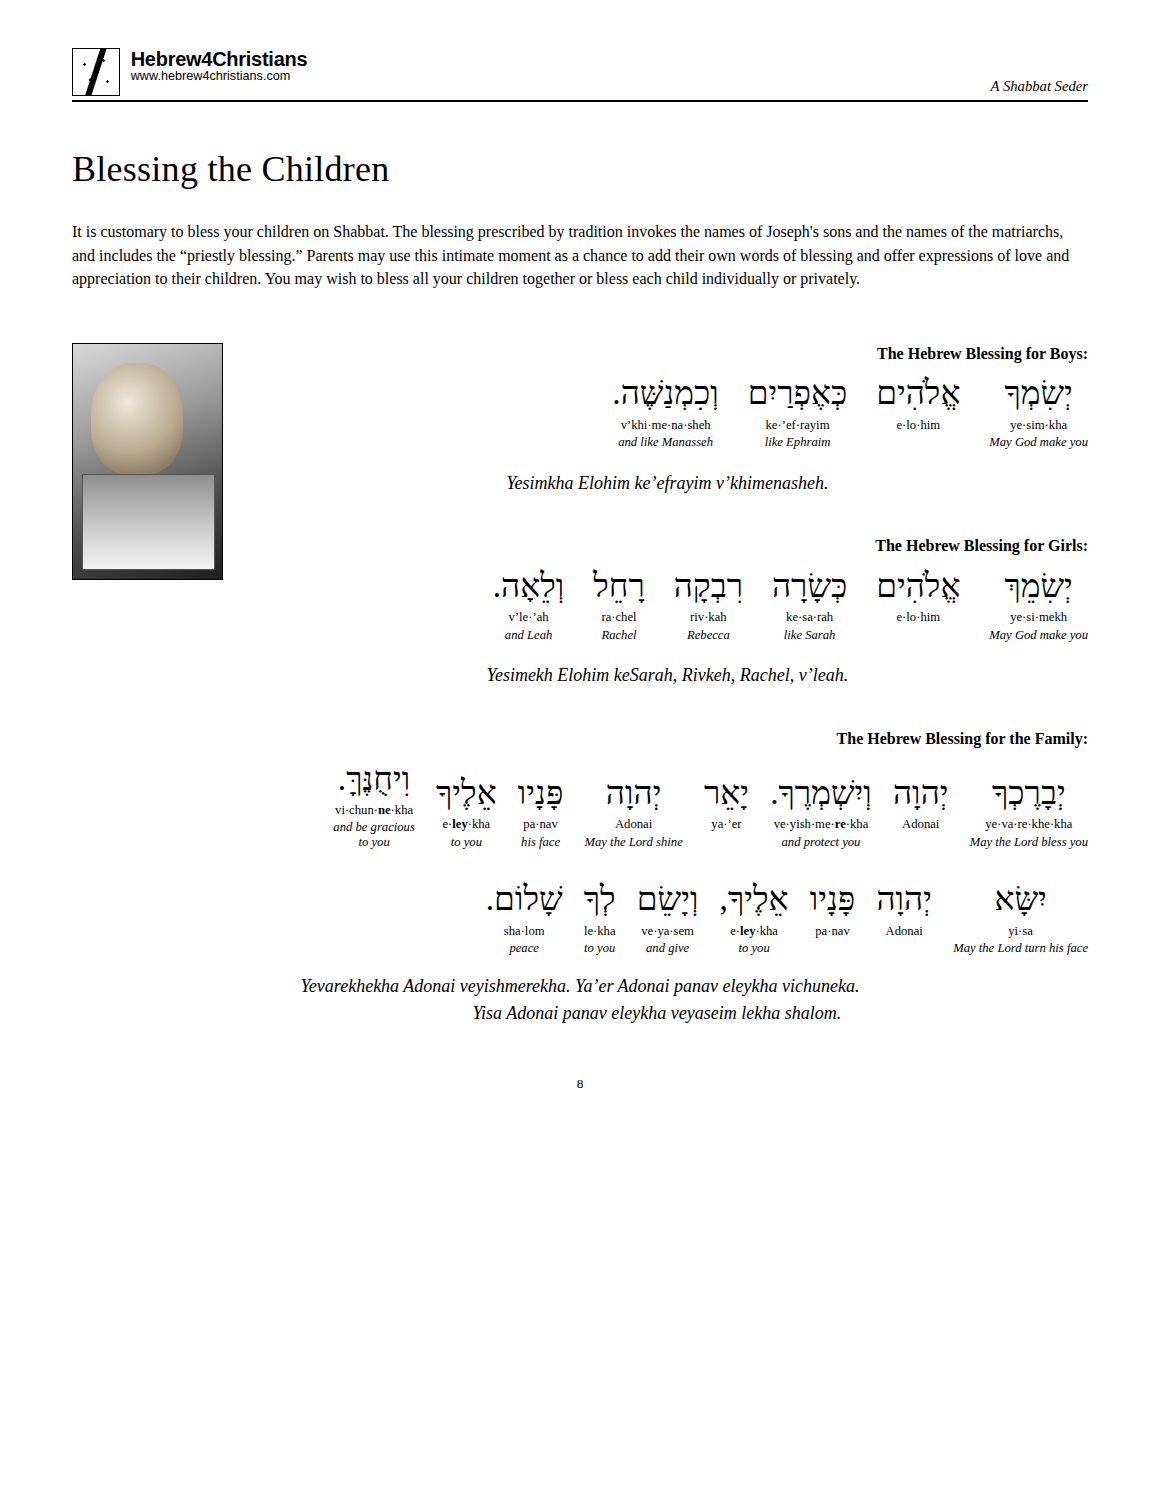Hebrew4Christians
www.hebrew4christians.com
A Shabbat Seder
Blessing the Children
It is customary to bless your children on Shabbat. The blessing prescribed by tradition invokes the names of Joseph's sons and the names of the matriarchs, and includes the “priestly blessing.” Parents may use this intimate moment as a chance to add their own words of blessing and offer expressions of love and appreciation to their children. You may wish to bless all your children together or bless each child individually or privately.
The Hebrew Blessing for Boys:
יְשִׂמְךָ
ye·sim·kha
May God make you
אֱלֹהִים
e·lo·him
כְּאֶפְרַיִם
ke·’ef·rayim
like Ephraim
וְכִמְנַשֶּׁה.
v’khi·me·na·sheh
and like Manasseh
Yesimkha Elohim ke’efrayim v’khimenasheh.
The Hebrew Blessing for Girls:
יְשִׂמֵךְ
ye·si·mekh
May God make you
אֱלֹהִים
e·lo·him
כְּשָׂרָה
ke·sa·rah
like Sarah
רִבְקָה
riv·kah
Rebecca
רָחֵל
ra·chel
Rachel
וְלֵאָה.
v’le·’ah
and Leah
Yesimekh Elohim keSarah, Rivkeh, Rachel, v’leah.
The Hebrew Blessing for the Family:
יְבָרֶכְךָ
ye·va·re·khe·kha
May the Lord bless you
יְהוָה
Adonai
וְיִשְׁמְרֶךָ.
ve·yish·me·re·kha
and protect you
יָאֵר
ya·’er
יְהוָה
Adonai
May the Lord shine
פָּנָיו
pa·nav
his face
אֵלֶיךָ
e·ley·kha
to you
וִיחֻנֶּךָּ.
vi·chun·ne·kha
and be gracious
to you
יִשָּׂא
yi·sa
May the Lord turn his face
יְהוָה
Adonai
פָּנָיו
pa·nav
אֵלֶיךָ,
e·ley·kha
to you
וְיָשֵׂם
ve·ya·sem
and give
לְךָ
le·kha
to you
שָׁלוֹם.
sha·lom
peace
Yevarekhekha Adonai veyishmerekha. Ya’er Adonai panav eleykha vichuneka. Yisa Adonai panav eleykha veyaseim lekha shalom.
8